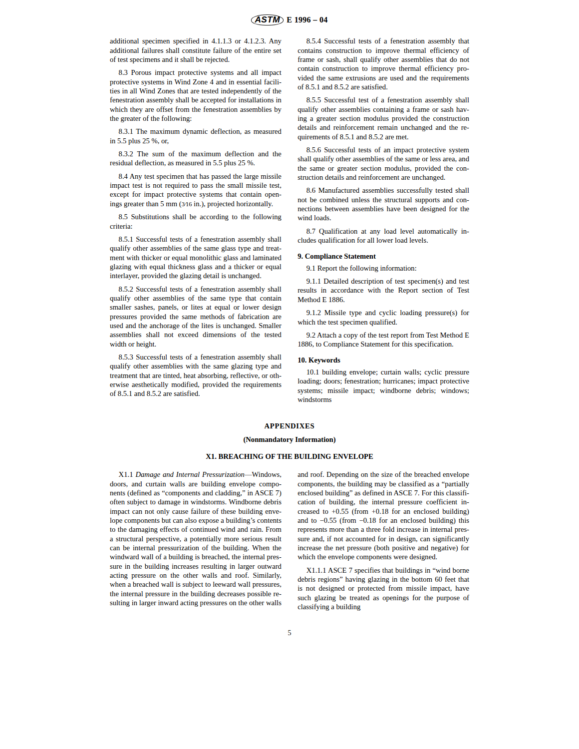ASTM E 1996 – 04
additional specimen specified in 4.1.1.3 or 4.1.2.3. Any additional failures shall constitute failure of the entire set of test specimens and it shall be rejected.
8.3 Porous impact protective systems and all impact protective systems in Wind Zone 4 and in essential facilities in all Wind Zones that are tested independently of the fenestration assembly shall be accepted for installations in which they are offset from the fenestration assemblies by the greater of the following:
8.3.1 The maximum dynamic deflection, as measured in 5.5 plus 25 %, or,
8.3.2 The sum of the maximum deflection and the residual deflection, as measured in 5.5 plus 25 %.
8.4 Any test specimen that has passed the large missile impact test is not required to pass the small missile test, except for impact protective systems that contain openings greater than 5 mm (3⁄16 in.), projected horizontally.
8.5 Substitutions shall be according to the following criteria:
8.5.1 Successful tests of a fenestration assembly shall qualify other assemblies of the same glass type and treatment with thicker or equal monolithic glass and laminated glazing with equal thickness glass and a thicker or equal interlayer, provided the glazing detail is unchanged.
8.5.2 Successful tests of a fenestration assembly shall qualify other assemblies of the same type that contain smaller sashes, panels, or lites at equal or lower design pressures provided the same methods of fabrication are used and the anchorage of the lites is unchanged. Smaller assemblies shall not exceed dimensions of the tested width or height.
8.5.3 Successful tests of a fenestration assembly shall qualify other assemblies with the same glazing type and treatment that are tinted, heat absorbing, reflective, or otherwise aesthetically modified, provided the requirements of 8.5.1 and 8.5.2 are satisfied.
8.5.4 Successful tests of a fenestration assembly that contains construction to improve thermal efficiency of frame or sash, shall qualify other assemblies that do not contain construction to improve thermal efficiency provided the same extrusions are used and the requirements of 8.5.1 and 8.5.2 are satisfied.
8.5.5 Successful test of a fenestration assembly shall qualify other assemblies containing a frame or sash having a greater section modulus provided the construction details and reinforcement remain unchanged and the requirements of 8.5.1 and 8.5.2 are met.
8.5.6 Successful tests of an impact protective system shall qualify other assemblies of the same or less area, and the same or greater section modulus, provided the construction details and reinforcement are unchanged.
8.6 Manufactured assemblies successfully tested shall not be combined unless the structural supports and connections between assemblies have been designed for the wind loads.
8.7 Qualification at any load level automatically includes qualification for all lower load levels.
9. Compliance Statement
9.1 Report the following information:
9.1.1 Detailed description of test specimen(s) and test results in accordance with the Report section of Test Method E 1886.
9.1.2 Missile type and cyclic loading pressure(s) for which the test specimen qualified.
9.2 Attach a copy of the test report from Test Method E 1886, to Compliance Statement for this specification.
10. Keywords
10.1 building envelope; curtain walls; cyclic pressure loading; doors; fenestration; hurricanes; impact protective systems; missile impact; windborne debris; windows; windstorms
APPENDIXES
(Nonmandatory Information)
X1. BREACHING OF THE BUILDING ENVELOPE
X1.1 Damage and Internal Pressurization—Windows, doors, and curtain walls are building envelope components (defined as “components and cladding,” in ASCE 7) often subject to damage in windstorms. Windborne debris impact can not only cause failure of these building envelope components but can also expose a building’s contents to the damaging effects of continued wind and rain. From a structural perspective, a potentially more serious result can be internal pressurization of the building. When the windward wall of a building is breached, the internal pressure in the building increases resulting in larger outward acting pressure on the other walls and roof. Similarly, when a breached wall is subject to leeward wall pressures, the internal pressure in the building decreases possible resulting in larger inward acting pressures on the other walls and roof. Depending on the size of the breached envelope components, the building may be classified as a “partially enclosed building” as defined in ASCE 7. For this classification of building, the internal pressure coefficient increased to +0.55 (from +0.18 for an enclosed building) and to −0.55 (from −0.18 for an enclosed building) this represents more than a three fold increase in internal pressure and, if not accounted for in design, can significantly increase the net pressure (both positive and negative) for which the envelope components were designed.
X1.1.1 ASCE 7 specifies that buildings in “wind borne debris regions” having glazing in the bottom 60 feet that is not designed or protected from missile impact, have such glazing be treated as openings for the purpose of classifying a building
5